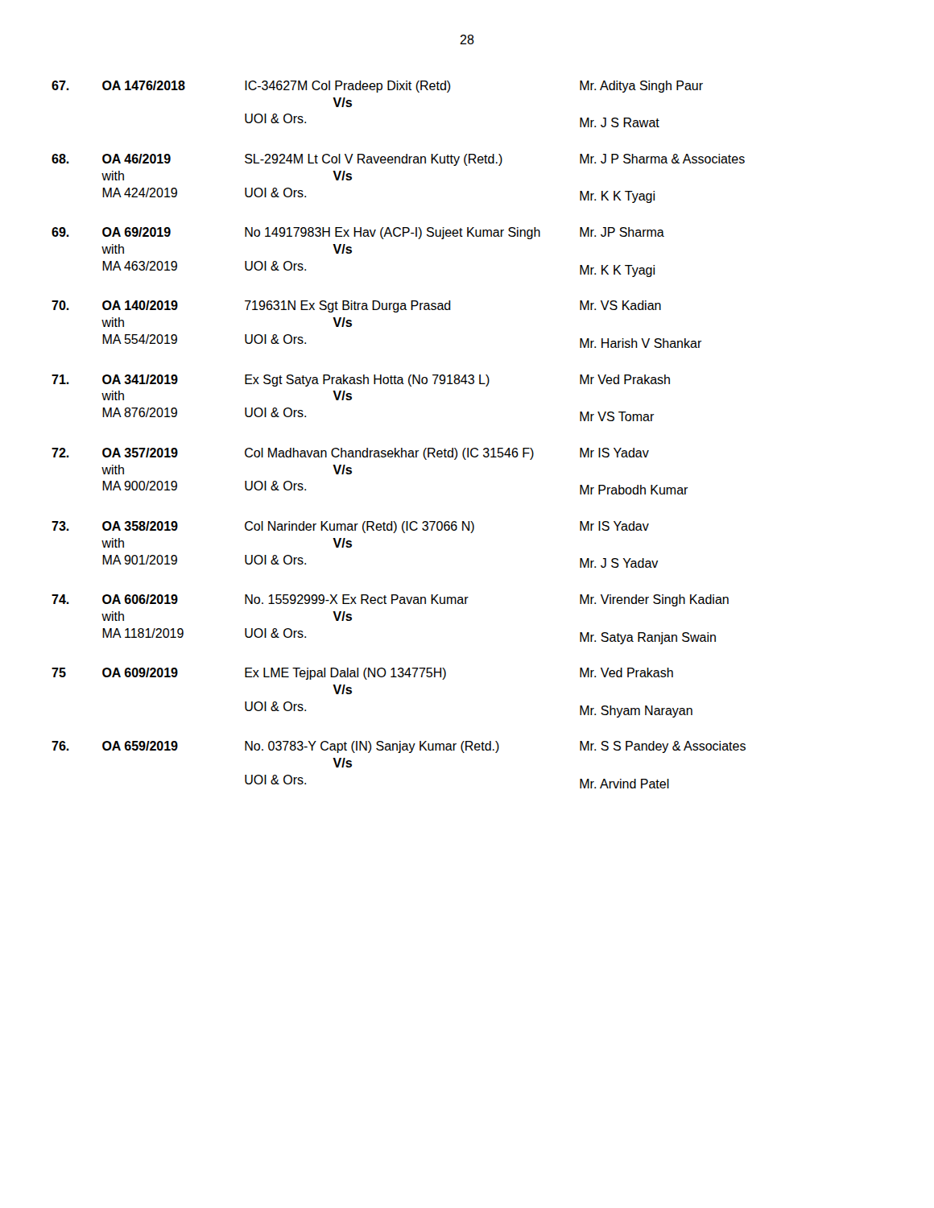28
| 67. | OA 1476/2018 | IC-34627M Col Pradeep Dixit (Retd) V/s UOI & Ors. | Mr. Aditya Singh Paur Mr. J S Rawat |
| 68. | OA 46/2019 with MA 424/2019 | SL-2924M Lt Col V Raveendran Kutty (Retd.) V/s UOI & Ors. | Mr. J P Sharma & Associates Mr. K K Tyagi |
| 69. | OA 69/2019 with MA 463/2019 | No 14917983H Ex Hav (ACP-I) Sujeet Kumar Singh V/s UOI & Ors. | Mr. JP Sharma Mr. K K Tyagi |
| 70. | OA 140/2019 with MA 554/2019 | 719631N Ex Sgt Bitra Durga Prasad V/s UOI & Ors. | Mr. VS Kadian Mr. Harish V Shankar |
| 71. | OA 341/2019 with MA 876/2019 | Ex Sgt Satya Prakash Hotta (No 791843 L) V/s UOI & Ors. | Mr Ved Prakash Mr VS Tomar |
| 72. | OA 357/2019 with MA 900/2019 | Col Madhavan Chandrasekhar (Retd) (IC 31546 F) V/s UOI & Ors. | Mr IS Yadav Mr Prabodh Kumar |
| 73. | OA 358/2019 with MA 901/2019 | Col Narinder Kumar (Retd) (IC 37066 N) V/s UOI & Ors. | Mr IS Yadav Mr. J S Yadav |
| 74. | OA 606/2019 with MA 1181/2019 | No. 15592999-X Ex Rect Pavan Kumar V/s UOI & Ors. | Mr. Virender Singh Kadian Mr. Satya Ranjan Swain |
| 75 | OA 609/2019 | Ex LME Tejpal Dalal (NO 134775H) V/s UOI & Ors. | Mr. Ved Prakash Mr. Shyam Narayan |
| 76. | OA 659/2019 | No. 03783-Y Capt (IN) Sanjay Kumar (Retd.) V/s UOI & Ors. | Mr. S S Pandey & Associates Mr. Arvind Patel |